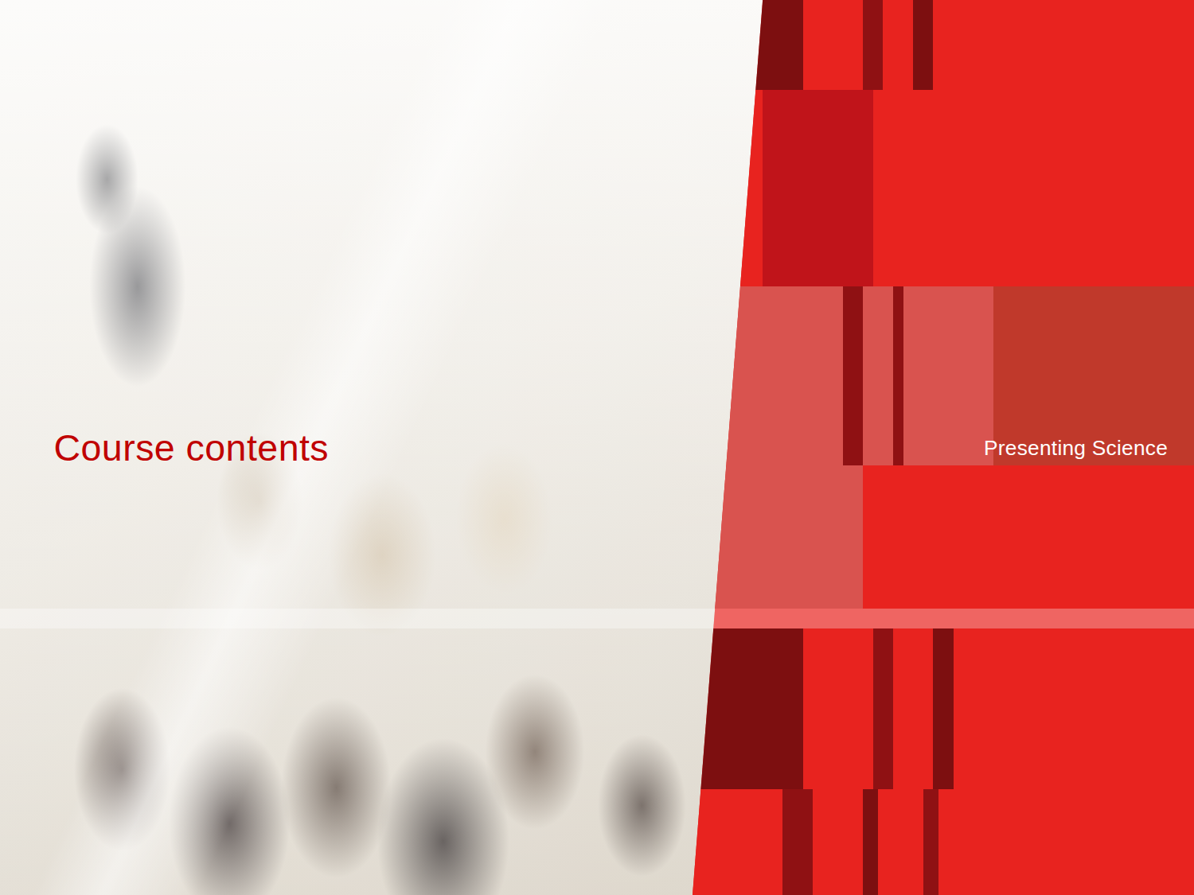Course contents
Presenting Science